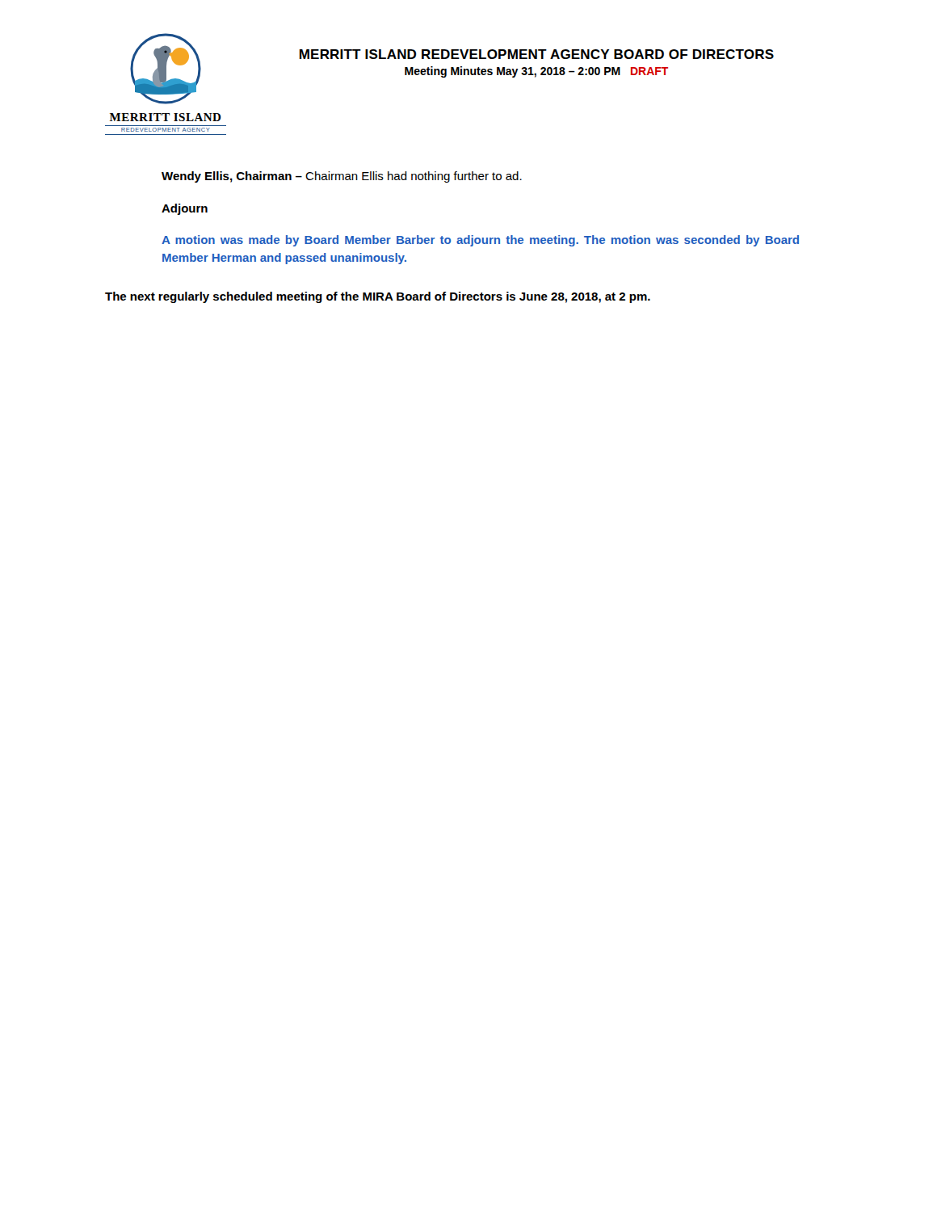MERRITT ISLAND
REDEVELOPMENT AGENCY
MERRITT ISLAND REDEVELOPMENT AGENCY BOARD OF DIRECTORS
Meeting Minutes May 31, 2018 – 2:00 PM DRAFT
Wendy Ellis, Chairman – Chairman Ellis had nothing further to ad.
Adjourn
A motion was made by Board Member Barber to adjourn the meeting. The motion was seconded by Board Member Herman and passed unanimously.
The next regularly scheduled meeting of the MIRA Board of Directors is June 28, 2018, at 2 pm.